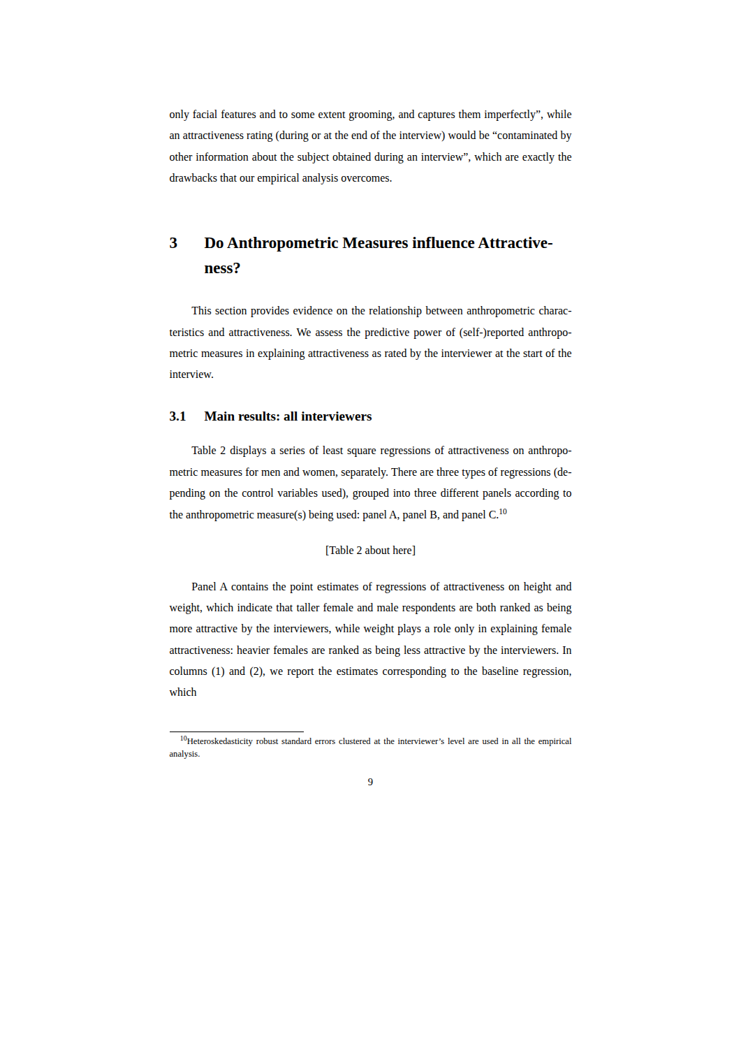only facial features and to some extent grooming, and captures them imperfectly”, while an attractiveness rating (during or at the end of the interview) would be “contaminated by other information about the subject obtained during an interview”, which are exactly the drawbacks that our empirical analysis overcomes.
3 Do Anthropometric Measures influence Attractive-
ness?
This section provides evidence on the relationship between anthropometric characteristics and attractiveness. We assess the predictive power of (self-)reported anthropometric measures in explaining attractiveness as rated by the interviewer at the start of the interview.
3.1 Main results: all interviewers
Table 2 displays a series of least square regressions of attractiveness on anthropometric measures for men and women, separately. There are three types of regressions (depending on the control variables used), grouped into three different panels according to the anthropometric measure(s) being used: panel A, panel B, and panel C.10
[Table 2 about here]
Panel A contains the point estimates of regressions of attractiveness on height and weight, which indicate that taller female and male respondents are both ranked as being more attractive by the interviewers, while weight plays a role only in explaining female attractiveness: heavier females are ranked as being less attractive by the interviewers. In columns (1) and (2), we report the estimates corresponding to the baseline regression, which
10Heteroskedasticity robust standard errors clustered at the interviewer’s level are used in all the empirical analysis.
9